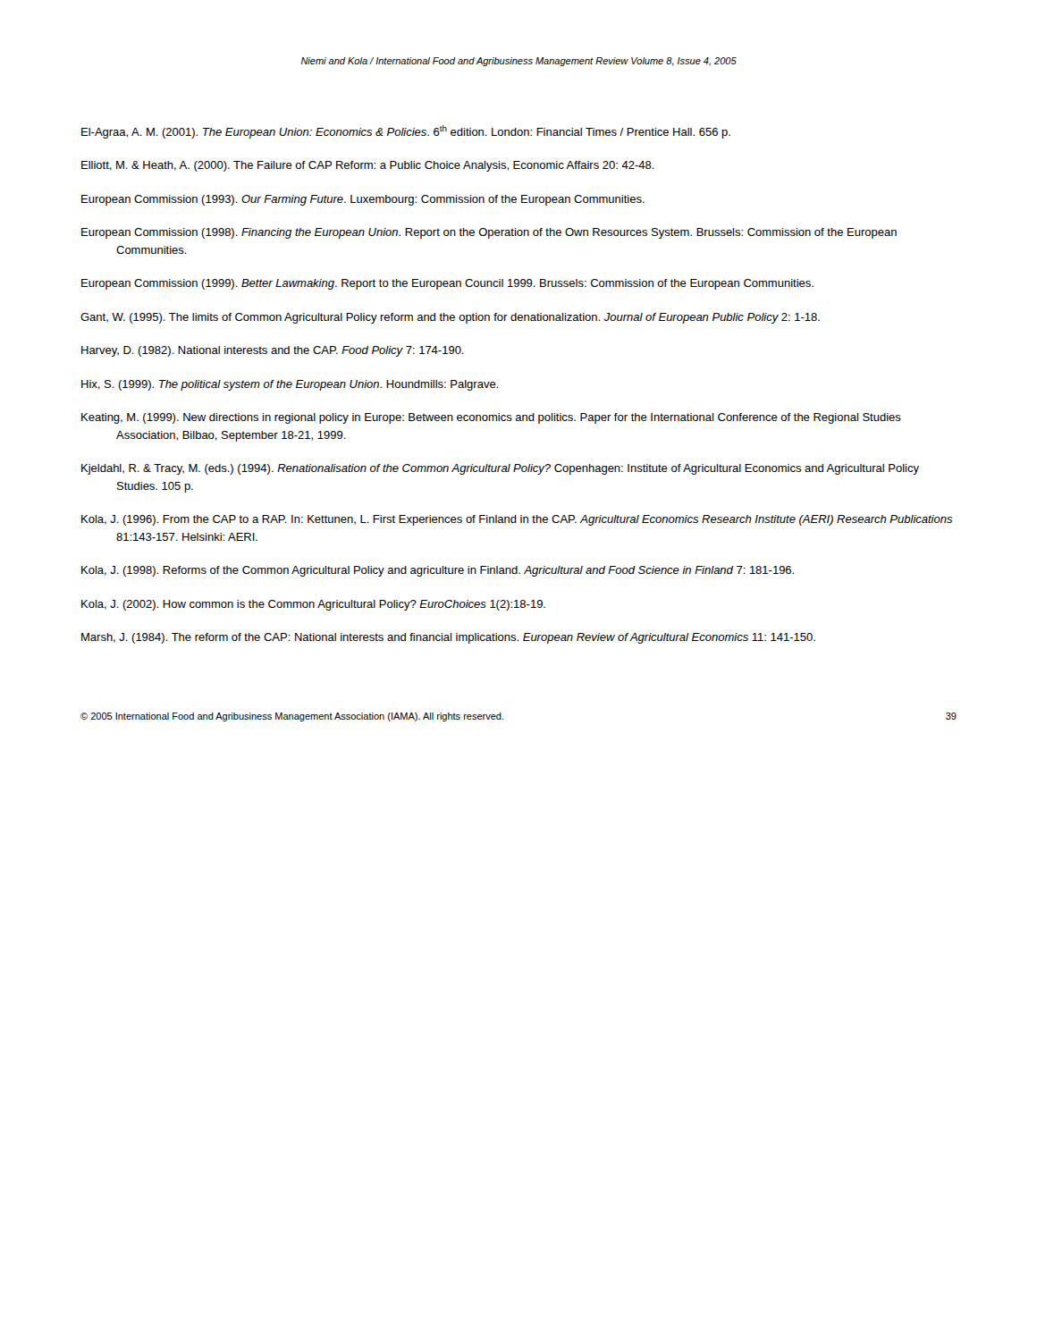Niemi and Kola / International Food and Agribusiness Management Review Volume 8, Issue 4, 2005
El-Agraa, A. M. (2001). The European Union: Economics & Policies. 6th edition. London: Financial Times / Prentice Hall. 656 p.
Elliott, M. & Heath, A. (2000). The Failure of CAP Reform: a Public Choice Analysis, Economic Affairs 20: 42-48.
European Commission (1993). Our Farming Future. Luxembourg: Commission of the European Communities.
European Commission (1998). Financing the European Union. Report on the Operation of the Own Resources System. Brussels: Commission of the European Communities.
European Commission (1999). Better Lawmaking. Report to the European Council 1999. Brussels: Commission of the European Communities.
Gant, W. (1995). The limits of Common Agricultural Policy reform and the option for denationalization. Journal of European Public Policy 2: 1-18.
Harvey, D. (1982). National interests and the CAP. Food Policy 7: 174-190.
Hix, S. (1999). The political system of the European Union. Houndmills: Palgrave.
Keating, M. (1999). New directions in regional policy in Europe: Between economics and politics. Paper for the International Conference of the Regional Studies Association, Bilbao, September 18-21, 1999.
Kjeldahl, R. & Tracy, M. (eds.) (1994). Renationalisation of the Common Agricultural Policy? Copenhagen: Institute of Agricultural Economics and Agricultural Policy Studies. 105 p.
Kola, J. (1996). From the CAP to a RAP. In: Kettunen, L. First Experiences of Finland in the CAP. Agricultural Economics Research Institute (AERI) Research Publications 81:143-157. Helsinki: AERI.
Kola, J. (1998). Reforms of the Common Agricultural Policy and agriculture in Finland. Agricultural and Food Science in Finland 7: 181-196.
Kola, J. (2002). How common is the Common Agricultural Policy? EuroChoices 1(2):18-19.
Marsh, J. (1984). The reform of the CAP: National interests and financial implications. European Review of Agricultural Economics 11: 141-150.
© 2005 International Food and Agribusiness Management Association (IAMA). All rights reserved.
39